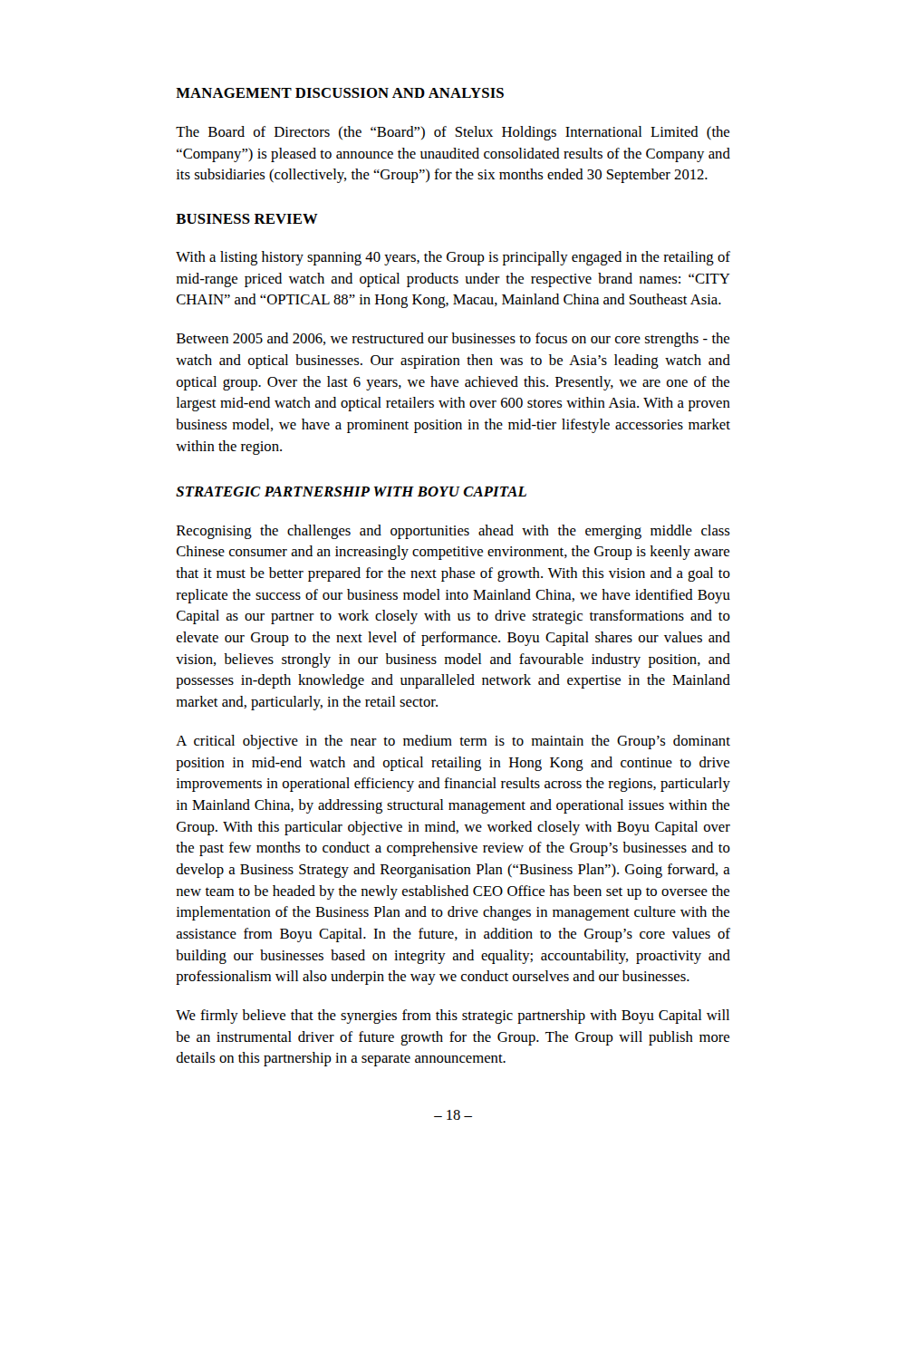MANAGEMENT DISCUSSION AND ANALYSIS
The Board of Directors (the “Board”) of Stelux Holdings International Limited (the “Company”) is pleased to announce the unaudited consolidated results of the Company and its subsidiaries (collectively, the “Group”) for the six months ended 30 September 2012.
BUSINESS REVIEW
With a listing history spanning 40 years, the Group is principally engaged in the retailing of mid-range priced watch and optical products under the respective brand names: “CITY CHAIN” and “OPTICAL 88” in Hong Kong, Macau, Mainland China and Southeast Asia.
Between 2005 and 2006, we restructured our businesses to focus on our core strengths - the watch and optical businesses. Our aspiration then was to be Asia’s leading watch and optical group. Over the last 6 years, we have achieved this. Presently, we are one of the largest mid-end watch and optical retailers with over 600 stores within Asia. With a proven business model, we have a prominent position in the mid-tier lifestyle accessories market within the region.
STRATEGIC PARTNERSHIP WITH BOYU CAPITAL
Recognising the challenges and opportunities ahead with the emerging middle class Chinese consumer and an increasingly competitive environment, the Group is keenly aware that it must be better prepared for the next phase of growth. With this vision and a goal to replicate the success of our business model into Mainland China, we have identified Boyu Capital as our partner to work closely with us to drive strategic transformations and to elevate our Group to the next level of performance. Boyu Capital shares our values and vision, believes strongly in our business model and favourable industry position, and possesses in-depth knowledge and unparalleled network and expertise in the Mainland market and, particularly, in the retail sector.
A critical objective in the near to medium term is to maintain the Group’s dominant position in mid-end watch and optical retailing in Hong Kong and continue to drive improvements in operational efficiency and financial results across the regions, particularly in Mainland China, by addressing structural management and operational issues within the Group. With this particular objective in mind, we worked closely with Boyu Capital over the past few months to conduct a comprehensive review of the Group’s businesses and to develop a Business Strategy and Reorganisation Plan (“Business Plan”). Going forward, a new team to be headed by the newly established CEO Office has been set up to oversee the implementation of the Business Plan and to drive changes in management culture with the assistance from Boyu Capital. In the future, in addition to the Group’s core values of building our businesses based on integrity and equality; accountability, proactivity and professionalism will also underpin the way we conduct ourselves and our businesses.
We firmly believe that the synergies from this strategic partnership with Boyu Capital will be an instrumental driver of future growth for the Group. The Group will publish more details on this partnership in a separate announcement.
– 18 –